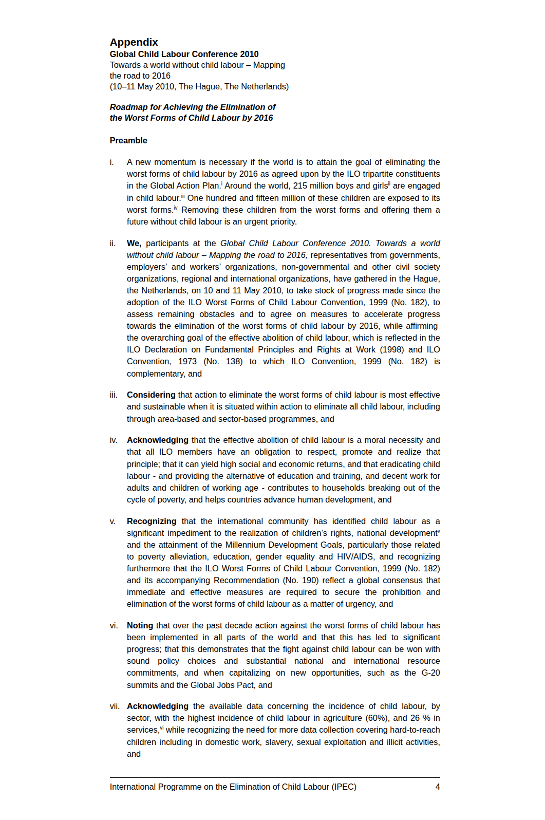Appendix
Global Child Labour Conference 2010
Towards a world without child labour – Mapping
the road to 2016
(10–11 May 2010, The Hague, The Netherlands)
Roadmap for Achieving the Elimination of
the Worst Forms of Child Labour by 2016
Preamble
i. A new momentum is necessary if the world is to attain the goal of eliminating the worst forms of child labour by 2016 as agreed upon by the ILO tripartite constituents in the Global Action Plan.i Around the world, 215 million boys and girlsii are engaged in child labour.iii One hundred and fifteen million of these children are exposed to its worst forms.iv Removing these children from the worst forms and offering them a future without child labour is an urgent priority.
ii. We, participants at the Global Child Labour Conference 2010. Towards a world without child labour – Mapping the road to 2016, representatives from governments, employers’ and workers’ organizations, non-governmental and other civil society organizations, regional and international organizations, have gathered in the Hague, the Netherlands, on 10 and 11 May 2010, to take stock of progress made since the adoption of the ILO Worst Forms of Child Labour Convention, 1999 (No. 182), to assess remaining obstacles and to agree on measures to accelerate progress towards the elimination of the worst forms of child labour by 2016, while affirming the overarching goal of the effective abolition of child labour, which is reflected in the ILO Declaration on Fundamental Principles and Rights at Work (1998) and ILO Convention, 1973 (No. 138) to which ILO Convention, 1999 (No. 182) is complementary, and
iii. Considering that action to eliminate the worst forms of child labour is most effective and sustainable when it is situated within action to eliminate all child labour, including through area-based and sector-based programmes, and
iv. Acknowledging that the effective abolition of child labour is a moral necessity and that all ILO members have an obligation to respect, promote and realize that principle; that it can yield high social and economic returns, and that eradicating child labour - and providing the alternative of education and training, and decent work for adults and children of working age - contributes to households breaking out of the cycle of poverty, and helps countries advance human development, and
v. Recognizing that the international community has identified child labour as a significant impediment to the realization of children’s rights, national developmentv and the attainment of the Millennium Development Goals, particularly those related to poverty alleviation, education, gender equality and HIV/AIDS, and recognizing furthermore that the ILO Worst Forms of Child Labour Convention, 1999 (No. 182) and its accompanying Recommendation (No. 190) reflect a global consensus that immediate and effective measures are required to secure the prohibition and elimination of the worst forms of child labour as a matter of urgency, and
vi. Noting that over the past decade action against the worst forms of child labour has been implemented in all parts of the world and that this has led to significant progress; that this demonstrates that the fight against child labour can be won with sound policy choices and substantial national and international resource commitments, and when capitalizing on new opportunities, such as the G-20 summits and the Global Jobs Pact, and
vii. Acknowledging the available data concerning the incidence of child labour, by sector, with the highest incidence of child labour in agriculture (60%), and 26 % in services,vi while recognizing the need for more data collection covering hard-to-reach children including in domestic work, slavery, sexual exploitation and illicit activities, and
International Programme on the Elimination of Child Labour (IPEC) 4